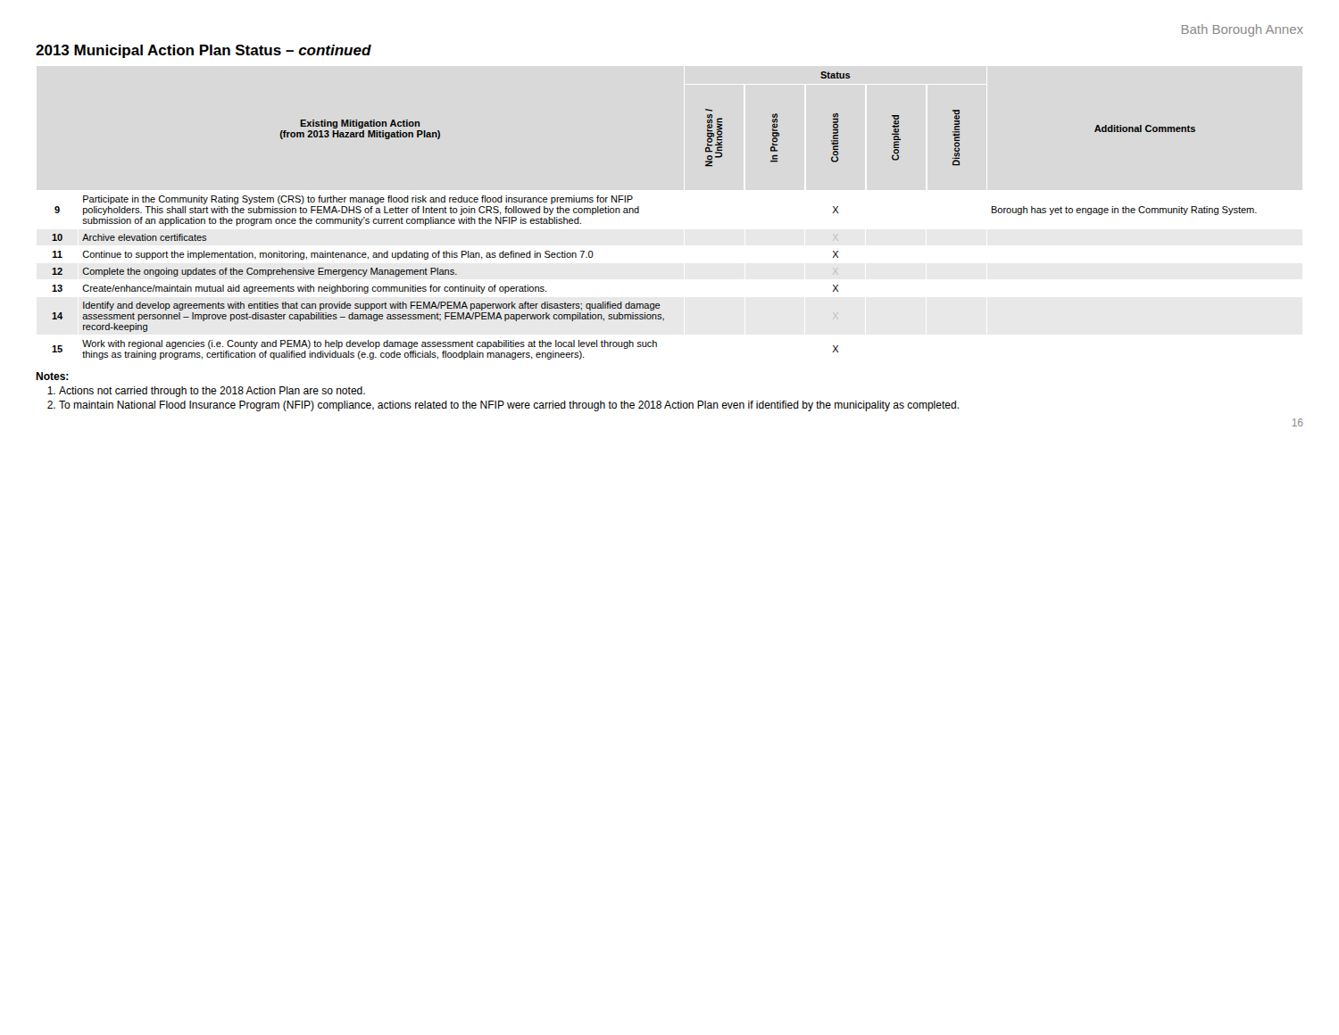Bath Borough Annex
2013 Municipal Action Plan Status – continued
| Existing Mitigation Action (from 2013 Hazard Mitigation Plan) | Status | Additional Comments |
| --- | --- | --- |
| No Progress / Unknown | In Progress | Continuous | Completed | Discontinued |
| 9 | Participate in the Community Rating System (CRS) to further manage flood risk and reduce flood insurance premiums for NFIP policyholders. This shall start with the submission to FEMA-DHS of a Letter of Intent to join CRS, followed by the completion and submission of an application to the program once the community’s current compliance with the NFIP is established. | | | X | | | Borough has yet to engage in the Community Rating System. |
| 10 | Archive elevation certificates | | | X | | | |
| 11 | Continue to support the implementation, monitoring, maintenance, and updating of this Plan, as defined in Section 7.0 | | | X | | | |
| 12 | Complete the ongoing updates of the Comprehensive Emergency Management Plans. | | | X | | | |
| 13 | Create/enhance/maintain mutual aid agreements with neighboring communities for continuity of operations. | | | X | | | |
| 14 | Identify and develop agreements with entities that can provide support with FEMA/PEMA paperwork after disasters; qualified damage assessment personnel – Improve post-disaster capabilities – damage assessment; FEMA/PEMA paperwork compilation, submissions, record-keeping | | | X | | | |
| 15 | Work with regional agencies (i.e. County and PEMA) to help develop damage assessment capabilities at the local level through such things as training programs, certification of qualified individuals (e.g. code officials, floodplain managers, engineers). | | | X | | | |
Notes:
Actions not carried through to the 2018 Action Plan are so noted.
To maintain National Flood Insurance Program (NFIP) compliance, actions related to the NFIP were carried through to the 2018 Action Plan even if identified by the municipality as completed.
16